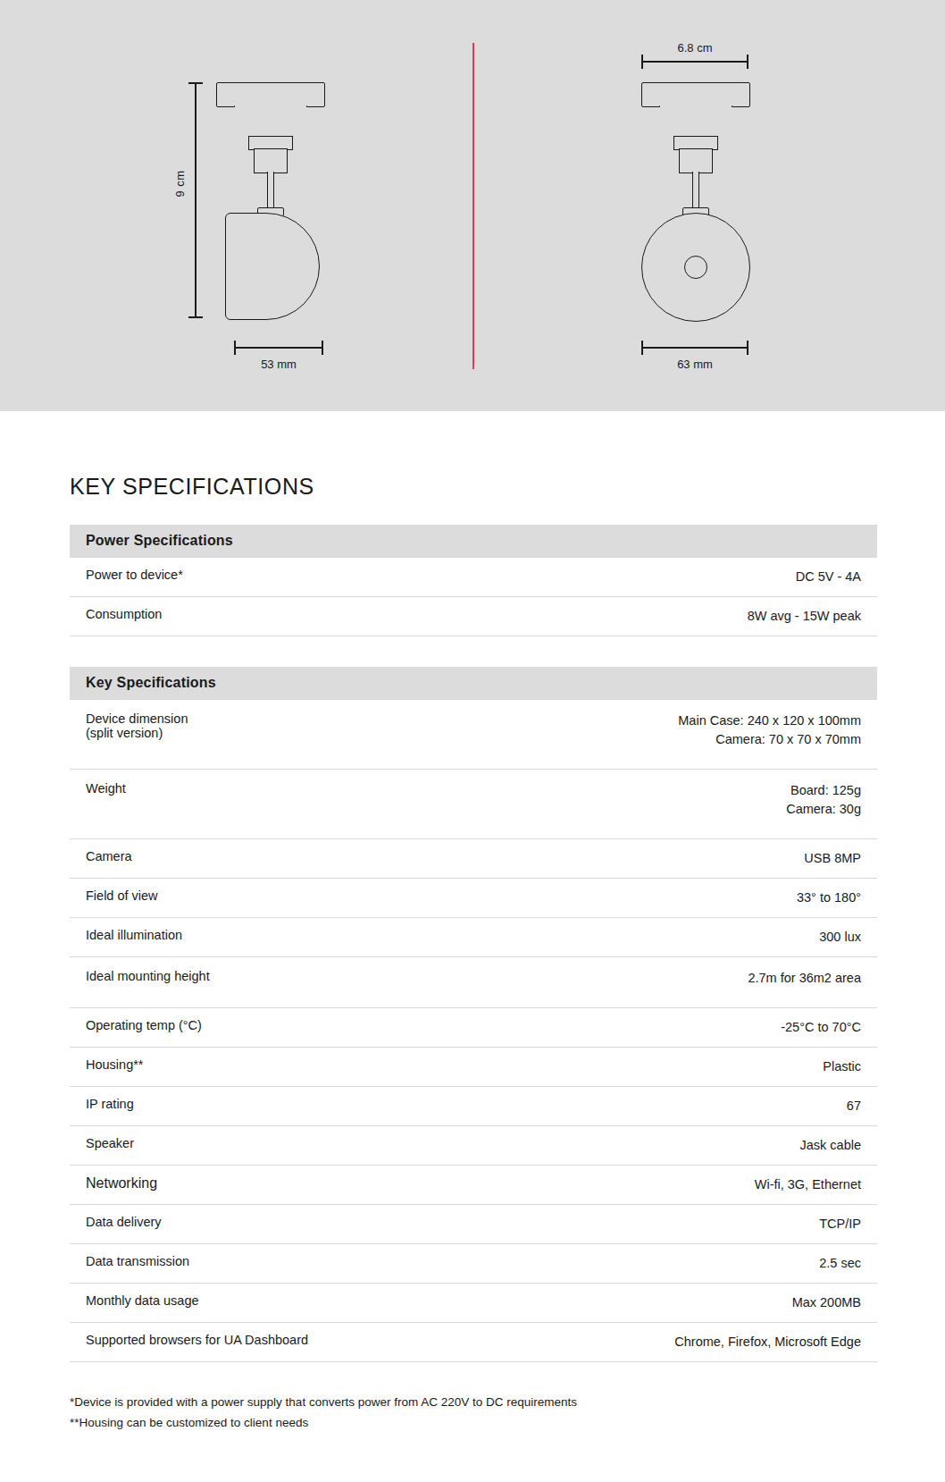9 cm
53 mm
6.8 cm
63 mm
KEY SPECIFICATIONS
Power Specifications
| Power to device* | DC 5V - 4A |
| Consumption | 8W avg - 15W peak |
Key Specifications
| Device dimension (split version) | Main Case: 240 x 120 x 100mm Camera: 70 x 70 x 70mm |
| Weight | Board: 125g Camera: 30g |
| Camera | USB 8MP |
| Field of view | 33° to 180° |
| Ideal illumination | 300 lux |
| Ideal mounting height | 2.7m for 36m2 area |
| Operating temp (°C) | -25°C to 70°C |
| Housing** | Plastic |
| IP rating | 67 |
| Speaker | Jask cable |
| Networking | Wi-fi, 3G, Ethernet |
| Data delivery | TCP/IP |
| Data transmission | 2.5 sec |
| Monthly data usage | Max 200MB |
| Supported browsers for UA Dashboard | Chrome, Firefox, Microsoft Edge |
*Device is provided with a power supply that converts power from AC 220V to DC requirements
**Housing can be customized to client needs